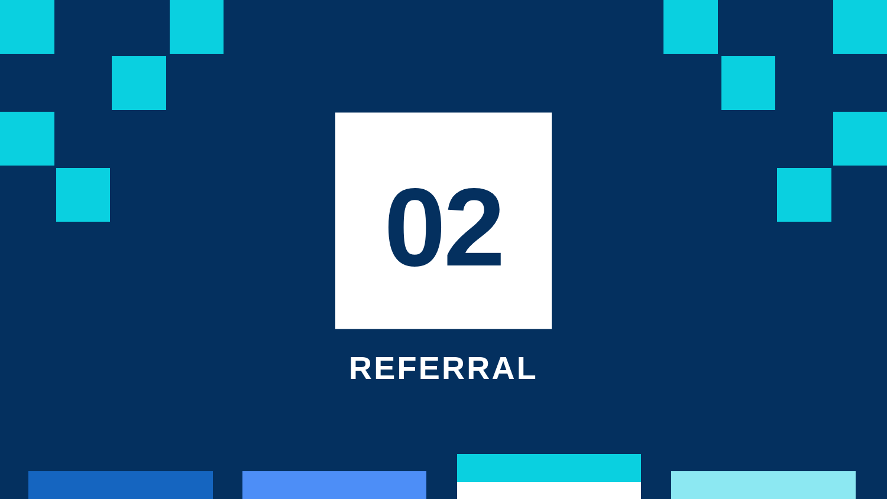02
Referral